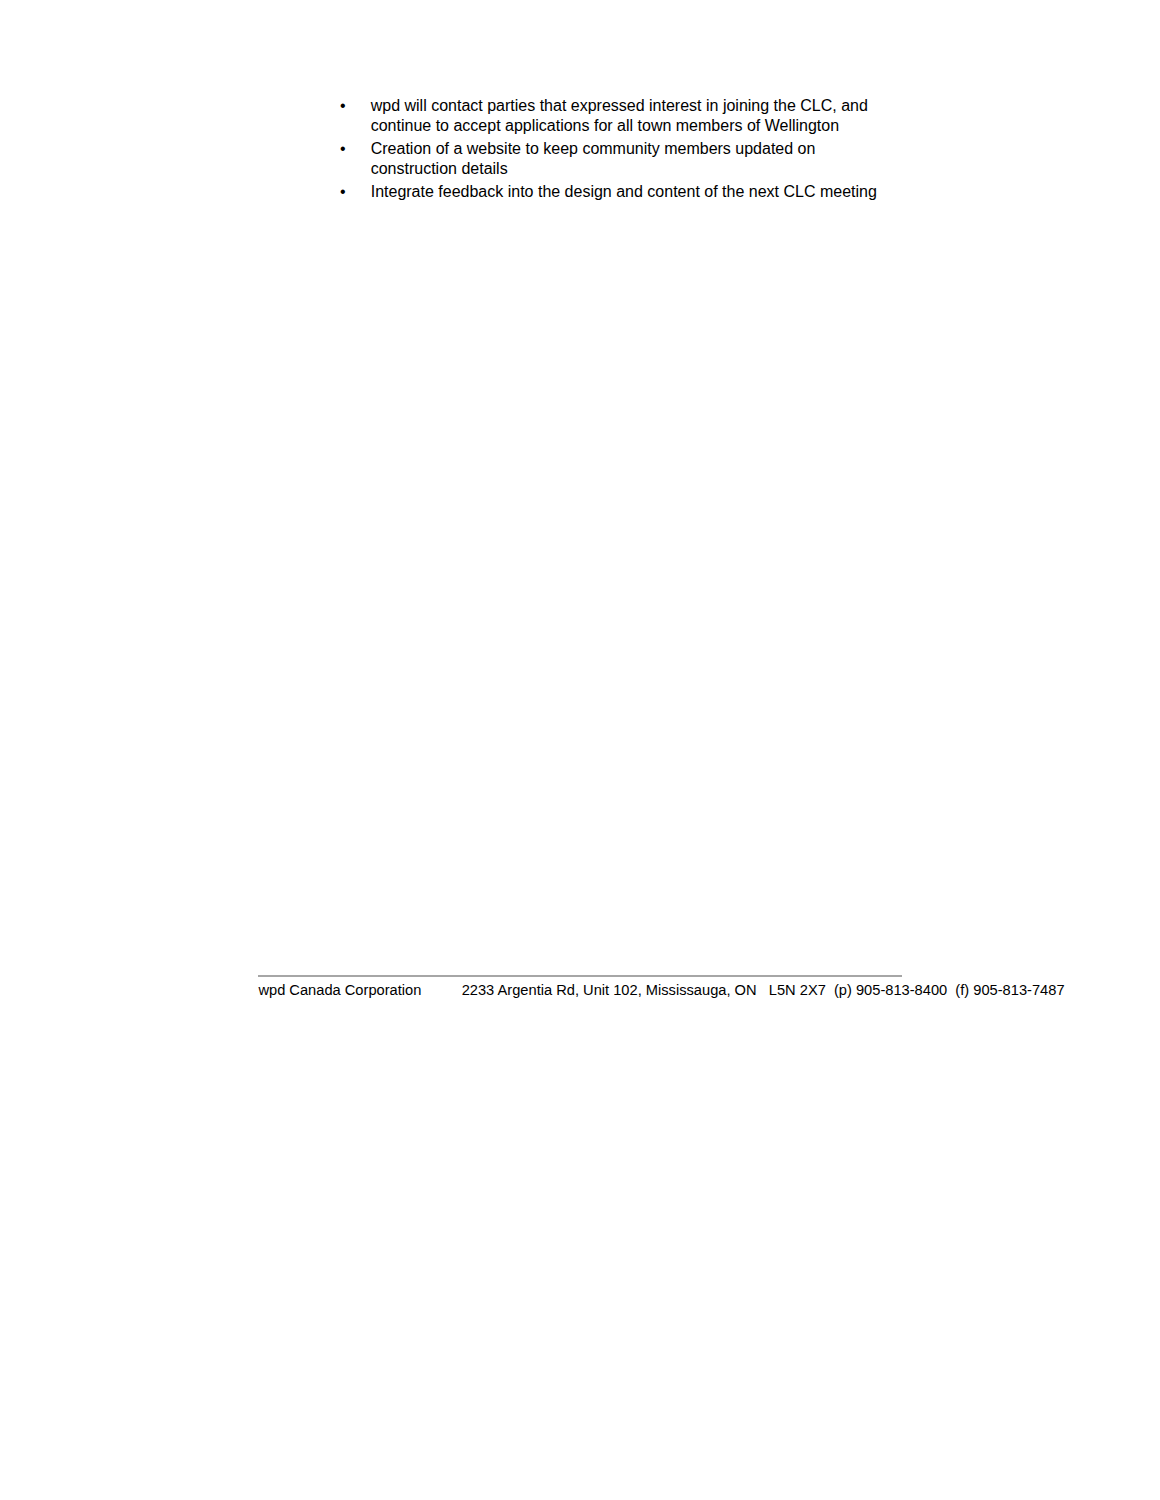wpd will contact parties that expressed interest in joining the CLC, and continue to accept applications for all town members of Wellington
Creation of a website to keep community members updated on construction details
Integrate feedback into the design and content of the next CLC meeting
wpd Canada Corporation 2233 Argentia Rd, Unit 102, Mississauga, ON L5N 2X7 (p) 905-813-8400 (f) 905-813-7487